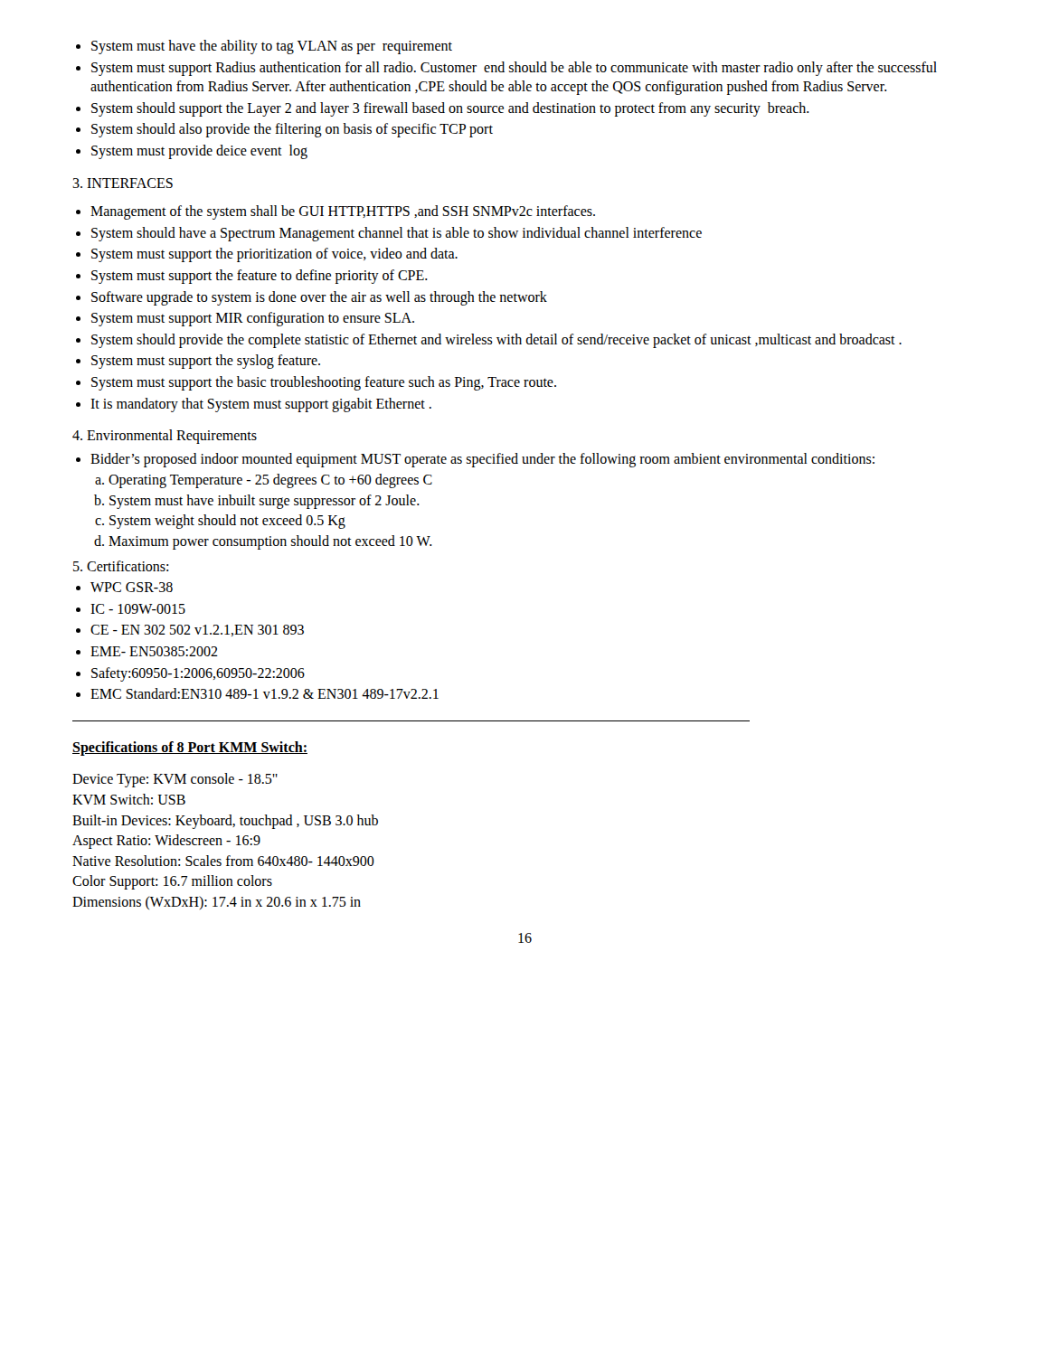System must have the ability to tag VLAN as per requirement
System must support Radius authentication for all radio. Customer end should be able to communicate with master radio only after the successful authentication from Radius Server. After authentication ,CPE should be able to accept the QOS configuration pushed from Radius Server.
System should support the Layer 2 and layer 3 firewall based on source and destination to protect from any security breach.
System should also provide the filtering on basis of specific TCP port
System must provide deice event log
3. INTERFACES
Management of the system shall be GUI HTTP,HTTPS ,and SSH SNMPv2c interfaces.
System should have a Spectrum Management channel that is able to show individual channel interference
System must support the prioritization of voice, video and data.
System must support the feature to define priority of CPE.
Software upgrade to system is done over the air as well as through the network
System must support MIR configuration to ensure SLA.
System should provide the complete statistic of Ethernet and wireless with detail of send/receive packet of unicast ,multicast and broadcast .
System must support the syslog feature.
System must support the basic troubleshooting feature such as Ping, Trace route.
It is mandatory that System must support gigabit Ethernet .
4. Environmental Requirements
Bidder’s proposed indoor mounted equipment MUST operate as specified under the following room ambient environmental conditions:
Operating Temperature - 25 degrees C to +60 degrees C
System must have inbuilt surge suppressor of 2 Joule.
System weight should not exceed 0.5 Kg
Maximum power consumption should not exceed 10 W.
5. Certifications:
WPC GSR-38
IC - 109W-0015
CE - EN 302 502 v1.2.1,EN 301 893
EME- EN50385:2002
Safety:60950-1:2006,60950-22:2006
EMC Standard:EN310 489-1 v1.9.2 & EN301 489-17v2.2.1
Specifications of 8 Port KMM Switch:
Device Type: KVM console - 18.5"
KVM Switch: USB
Built-in Devices: Keyboard, touchpad , USB 3.0 hub
Aspect Ratio: Widescreen - 16:9
Native Resolution: Scales from 640x480- 1440x900
Color Support: 16.7 million colors
Dimensions (WxDxH): 17.4 in x 20.6 in x 1.75 in
16